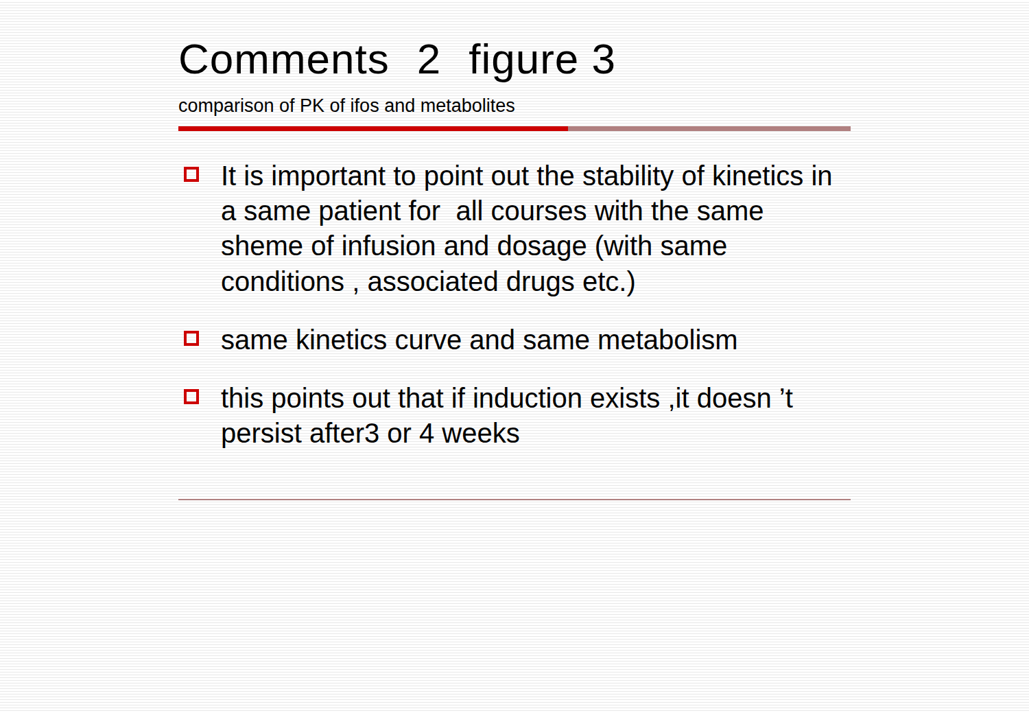Comments 2 figure 3
comparison of PK of ifos and metabolites
It is important to point out the stability of kinetics in a same patient for all courses with the same sheme of infusion and dosage (with same conditions , associated drugs etc.)
same kinetics curve and same metabolism
this points out that if induction exists ,it doesn ’t persist after3 or 4 weeks